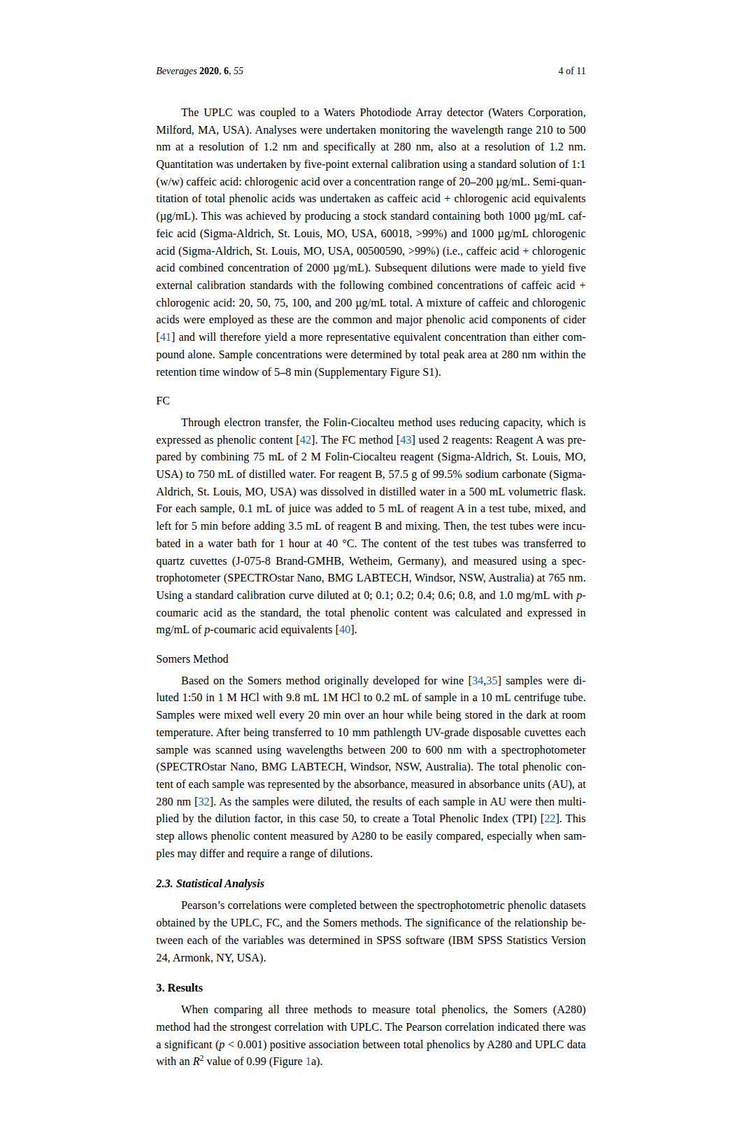Beverages 2020, 6, 55
4 of 11
The UPLC was coupled to a Waters Photodiode Array detector (Waters Corporation, Milford, MA, USA). Analyses were undertaken monitoring the wavelength range 210 to 500 nm at a resolution of 1.2 nm and specifically at 280 nm, also at a resolution of 1.2 nm. Quantitation was undertaken by five-point external calibration using a standard solution of 1:1 (w/w) caffeic acid: chlorogenic acid over a concentration range of 20–200 µg/mL. Semi-quantitation of total phenolic acids was undertaken as caffeic acid + chlorogenic acid equivalents (µg/mL). This was achieved by producing a stock standard containing both 1000 µg/mL caffeic acid (Sigma-Aldrich, St. Louis, MO, USA, 60018, >99%) and 1000 µg/mL chlorogenic acid (Sigma-Aldrich, St. Louis, MO, USA, 00500590, >99%) (i.e., caffeic acid + chlorogenic acid combined concentration of 2000 µg/mL). Subsequent dilutions were made to yield five external calibration standards with the following combined concentrations of caffeic acid + chlorogenic acid: 20, 50, 75, 100, and 200 µg/mL total. A mixture of caffeic and chlorogenic acids were employed as these are the common and major phenolic acid components of cider [41] and will therefore yield a more representative equivalent concentration than either compound alone. Sample concentrations were determined by total peak area at 280 nm within the retention time window of 5–8 min (Supplementary Figure S1).
FC
Through electron transfer, the Folin-Ciocalteu method uses reducing capacity, which is expressed as phenolic content [42]. The FC method [43] used 2 reagents: Reagent A was prepared by combining 75 mL of 2 M Folin-Ciocalteu reagent (Sigma-Aldrich, St. Louis, MO, USA) to 750 mL of distilled water. For reagent B, 57.5 g of 99.5% sodium carbonate (Sigma-Aldrich, St. Louis, MO, USA) was dissolved in distilled water in a 500 mL volumetric flask. For each sample, 0.1 mL of juice was added to 5 mL of reagent A in a test tube, mixed, and left for 5 min before adding 3.5 mL of reagent B and mixing. Then, the test tubes were incubated in a water bath for 1 hour at 40 °C. The content of the test tubes was transferred to quartz cuvettes (J-075-8 Brand-GMHB, Wetheim, Germany), and measured using a spectrophotometer (SPECTROstar Nano, BMG LABTECH, Windsor, NSW, Australia) at 765 nm. Using a standard calibration curve diluted at 0; 0.1; 0.2; 0.4; 0.6; 0.8, and 1.0 mg/mL with p-coumaric acid as the standard, the total phenolic content was calculated and expressed in mg/mL of p-coumaric acid equivalents [40].
Somers Method
Based on the Somers method originally developed for wine [34,35] samples were diluted 1:50 in 1 M HCl with 9.8 mL 1M HCl to 0.2 mL of sample in a 10 mL centrifuge tube. Samples were mixed well every 20 min over an hour while being stored in the dark at room temperature. After being transferred to 10 mm pathlength UV-grade disposable cuvettes each sample was scanned using wavelengths between 200 to 600 nm with a spectrophotometer (SPECTROstar Nano, BMG LABTECH, Windsor, NSW, Australia). The total phenolic content of each sample was represented by the absorbance, measured in absorbance units (AU), at 280 nm [32]. As the samples were diluted, the results of each sample in AU were then multiplied by the dilution factor, in this case 50, to create a Total Phenolic Index (TPI) [22]. This step allows phenolic content measured by A280 to be easily compared, especially when samples may differ and require a range of dilutions.
2.3. Statistical Analysis
Pearson’s correlations were completed between the spectrophotometric phenolic datasets obtained by the UPLC, FC, and the Somers methods. The significance of the relationship between each of the variables was determined in SPSS software (IBM SPSS Statistics Version 24, Armonk, NY, USA).
3. Results
When comparing all three methods to measure total phenolics, the Somers (A280) method had the strongest correlation with UPLC. The Pearson correlation indicated there was a significant (p < 0.001) positive association between total phenolics by A280 and UPLC data with an R2 value of 0.99 (Figure 1a).